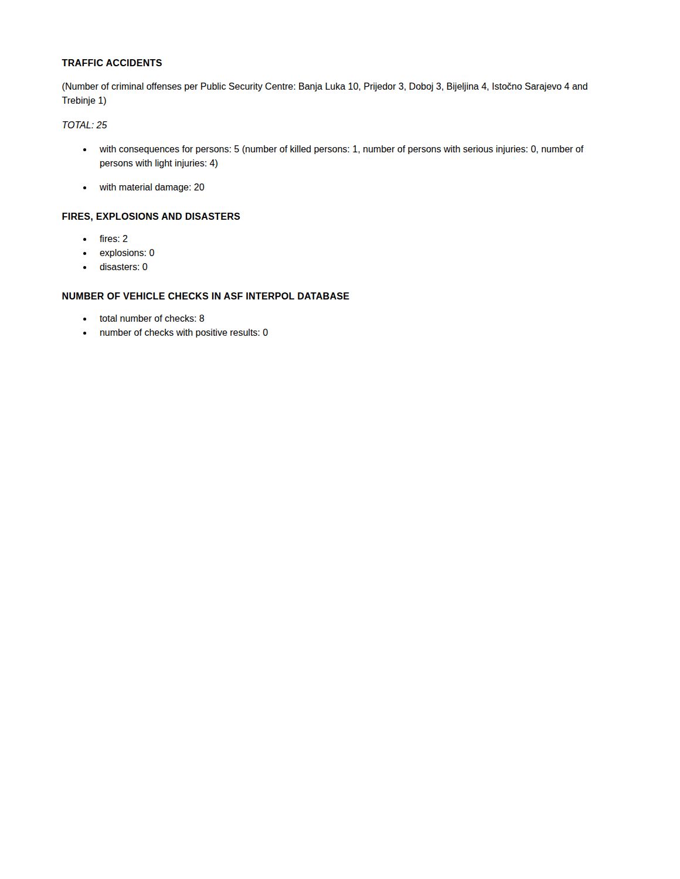TRAFFIC ACCIDENTS
(Number of criminal offenses per Public Security Centre: Banja Luka 10, Prijedor 3, Doboj 3, Bijeljina 4, Istočno Sarajevo 4 and Trebinje 1)
TOTAL: 25
with consequences for persons: 5 (number of killed persons: 1, number of persons with serious injuries: 0, number of persons with light injuries: 4)
with material damage: 20
FIRES, EXPLOSIONS AND DISASTERS
fires: 2
explosions: 0
disasters: 0
NUMBER OF VEHICLE CHECKS IN ASF INTERPOL DATABASE
total number of checks: 8
number of checks with positive results: 0